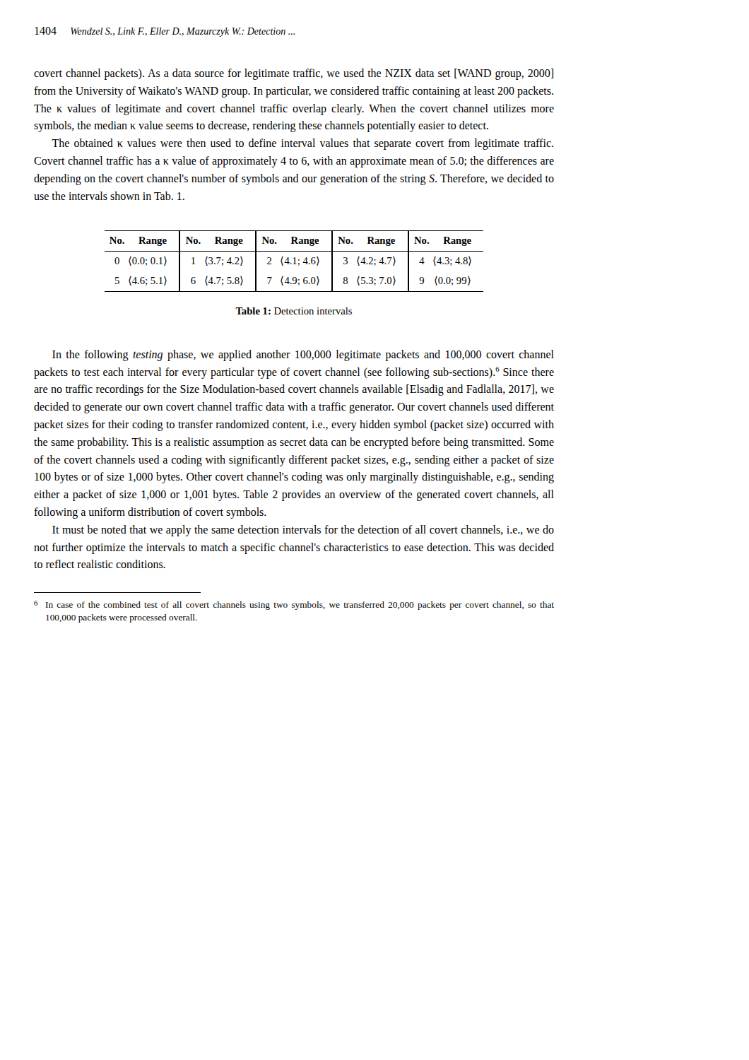1404 Wendzel S., Link F., Eller D., Mazurczyk W.: Detection ...
covert channel packets). As a data source for legitimate traffic, we used the NZIX data set [WAND group, 2000] from the University of Waikato's WAND group. In particular, we considered traffic containing at least 200 packets. The κ values of legitimate and covert channel traffic overlap clearly. When the covert channel utilizes more symbols, the median κ value seems to decrease, rendering these channels potentially easier to detect.
The obtained κ values were then used to define interval values that separate covert from legitimate traffic. Covert channel traffic has a κ value of approximately 4 to 6, with an approximate mean of 5.0; the differences are depending on the covert channel's number of symbols and our generation of the string S. Therefore, we decided to use the intervals shown in Tab. 1.
Table 1: Detection intervals
| No. | Range | | No. | Range | | No. | Range | | No. | Range | | No. | Range |
| --- | --- | --- | --- | --- | --- | --- | --- | --- | --- | --- | --- | --- | --- |
| 0 | ⟨0.0; 0.1⟩ | | 1 | ⟨3.7; 4.2⟩ | | 2 | ⟨4.1; 4.6⟩ | | 3 | ⟨4.2; 4.7⟩ | | 4 | ⟨4.3; 4.8⟩ |
| 5 | ⟨4.6; 5.1⟩ | | 6 | ⟨4.7; 5.8⟩ | | 7 | ⟨4.9; 6.0⟩ | | 8 | ⟨5.3; 7.0⟩ | | 9 | ⟨0.0; 99⟩ |
In the following testing phase, we applied another 100,000 legitimate packets and 100,000 covert channel packets to test each interval for every particular type of covert channel (see following sub-sections).6 Since there are no traffic recordings for the Size Modulation-based covert channels available [Elsadig and Fadlalla, 2017], we decided to generate our own covert channel traffic data with a traffic generator. Our covert channels used different packet sizes for their coding to transfer randomized content, i.e., every hidden symbol (packet size) occurred with the same probability. This is a realistic assumption as secret data can be encrypted before being transmitted. Some of the covert channels used a coding with significantly different packet sizes, e.g., sending either a packet of size 100 bytes or of size 1,000 bytes. Other covert channel's coding was only marginally distinguishable, e.g., sending either a packet of size 1,000 or 1,001 bytes. Table 2 provides an overview of the generated covert channels, all following a uniform distribution of covert symbols.
It must be noted that we apply the same detection intervals for the detection of all covert channels, i.e., we do not further optimize the intervals to match a specific channel's characteristics to ease detection. This was decided to reflect realistic conditions.
6 In case of the combined test of all covert channels using two symbols, we transferred 20,000 packets per covert channel, so that 100,000 packets were processed overall.